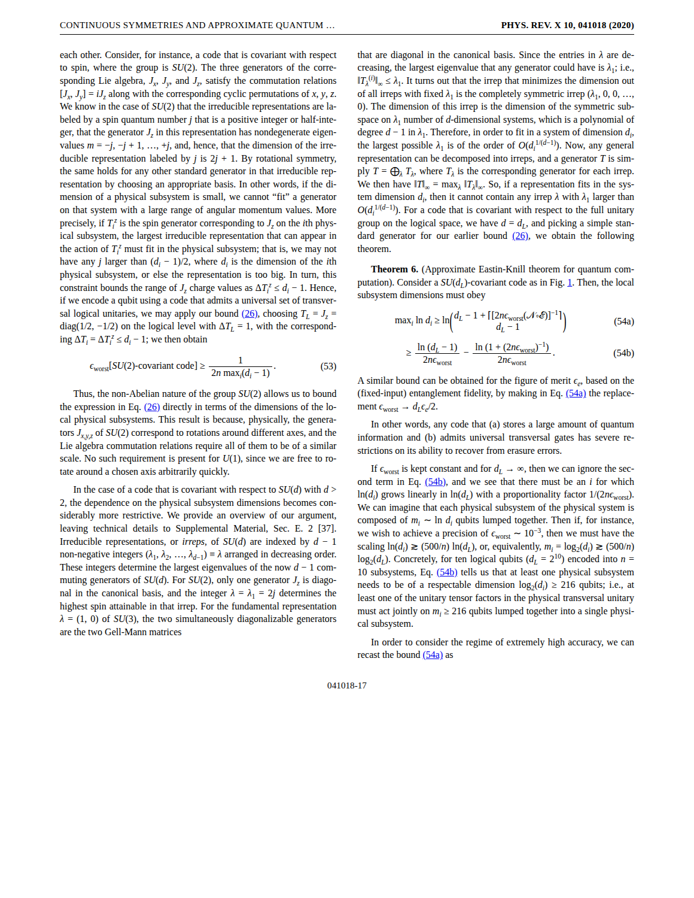CONTINUOUS SYMMETRIES AND APPROXIMATE QUANTUM …
PHYS. REV. X 10, 041018 (2020)
each other. Consider, for instance, a code that is covariant with respect to spin, where the group is SU(2). The three generators of the corresponding Lie algebra, Jx, Jy, and Jz, satisfy the commutation relations [Jx, Jy] = iJz along with the corresponding cyclic permutations of x, y, z. We know in the case of SU(2) that the irreducible representations are labeled by a spin quantum number j that is a positive integer or half-integer, that the generator Jz in this representation has nondegenerate eigenvalues m = −j, −j + 1, …, +j, and, hence, that the dimension of the irreducible representation labeled by j is 2j + 1. By rotational symmetry, the same holds for any other standard generator in that irreducible representation by choosing an appropriate basis. In other words, if the dimension of a physical subsystem is small, we cannot “fit” a generator on that system with a large range of angular momentum values. More precisely, if Tiz is the spin generator corresponding to Jz on the ith physical subsystem, the largest irreducible representation that can appear in the action of Tiz must fit in the physical subsystem; that is, we may not have any j larger than (di − 1)/2, where di is the dimension of the ith physical subsystem, or else the representation is too big. In turn, this constraint bounds the range of Jz charge values as ΔTiz ≤ di − 1. Hence, if we encode a qubit using a code that admits a universal set of transversal logical unitaries, we may apply our bound (26), choosing TL = Jz = diag(1/2, −1/2) on the logical level with ΔTL = 1, with the corresponding ΔTi = ΔTiz ≤ di − 1; we then obtain
ϵworst[SU(2)-covariant code] ≥ 12n maxi(di − 1). (53)
Thus, the non-Abelian nature of the group SU(2) allows us to bound the expression in Eq. (26) directly in terms of the dimensions of the local physical subsystems. This result is because, physically, the generators Jx,y,z of SU(2) correspond to rotations around different axes, and the Lie algebra commutation relations require all of them to be of a similar scale. No such requirement is present for U(1), since we are free to rotate around a chosen axis arbitrarily quickly.
In the case of a code that is covariant with respect to SU(d) with d > 2, the dependence on the physical subsystem dimensions becomes considerably more restrictive. We provide an overview of our argument, leaving technical details to Supplemental Material, Sec. E. 2 [37]. Irreducible representations, or irreps, of SU(d) are indexed by d − 1 non-negative integers (λ1, λ2, …, λd−1) ≡ λ arranged in decreasing order. These integers determine the largest eigenvalues of the now d − 1 commuting generators of SU(d). For SU(2), only one generator Jz is diagonal in the canonical basis, and the integer λ = λ1 = 2j determines the highest spin attainable in that irrep. For the fundamental representation λ = (1, 0) of SU(3), the two simultaneously diagonalizable generators are the two Gell-Mann matrices
that are diagonal in the canonical basis. Since the entries in λ are decreasing, the largest eigenvalue that any generator could have is λ1; i.e., ‖Tλ(i)‖∞ ≤ λ1. It turns out that the irrep that minimizes the dimension out of all irreps with fixed λ1 is the completely symmetric irrep (λ1, 0, 0, …, 0). The dimension of this irrep is the dimension of the symmetric subspace on λ1 number of d-dimensional systems, which is a polynomial of degree d − 1 in λ1. Therefore, in order to fit in a system of dimension di, the largest possible λ1 is of the order of O(di1/(d−1)). Now, any general representation can be decomposed into irreps, and a generator T is simply T = ⨁λ Tλ, where Tλ is the corresponding generator for each irrep. We then have ‖T‖∞ = maxλ ‖Tλ‖∞. So, if a representation fits in the system dimension di, then it cannot contain any irrep λ with λ1 larger than O(di1/(d−1)). For a code that is covariant with respect to the full unitary group on the logical space, we have d = dL, and picking a simple standard generator for our earlier bound (26), we obtain the following theorem.
Theorem 6. (Approximate Eastin-Knill theorem for quantum computation). Consider a SU(dL)-covariant code as in Fig. 1. Then, the local subsystem dimensions must obey
maxi ln di ≥ ln(dL − 1 + ⌈[2nϵworst(𝒩∘ℰ)]−1⌉dL − 1) (54a)
≥ ln (dL − 1) 2nϵworst − ln (1 + (2nϵworst)−1) 2nϵworst. (54b)
A similar bound can be obtained for the figure of merit ϵe, based on the (fixed-input) entanglement fidelity, by making in Eq. (54a) the replacement ϵworst → dLϵe/2.
In other words, any code that (a) stores a large amount of quantum information and (b) admits universal transversal gates has severe restrictions on its ability to recover from erasure errors.
If ϵworst is kept constant and for dL → ∞, then we can ignore the second term in Eq. (54b), and we see that there must be an i for which ln(di) grows linearly in ln(dL) with a proportionality factor 1/(2nϵworst). We can imagine that each physical subsystem of the physical system is composed of mi ∼ ln di qubits lumped together. Then if, for instance, we wish to achieve a precision of ϵworst ∼ 10−3, then we must have the scaling ln(di) ≳ (500/n) ln(dL), or, equivalently, mi = log2(di) ≳ (500/n) log2(dL). Concretely, for ten logical qubits (dL = 210) encoded into n = 10 subsystems, Eq. (54b) tells us that at least one physical subsystem needs to be of a respectable dimension log2(di) ≥ 216 qubits; i.e., at least one of the unitary tensor factors in the physical transversal unitary must act jointly on mi ≥ 216 qubits lumped together into a single physical subsystem.
In order to consider the regime of extremely high accuracy, we can recast the bound (54a) as
041018-17